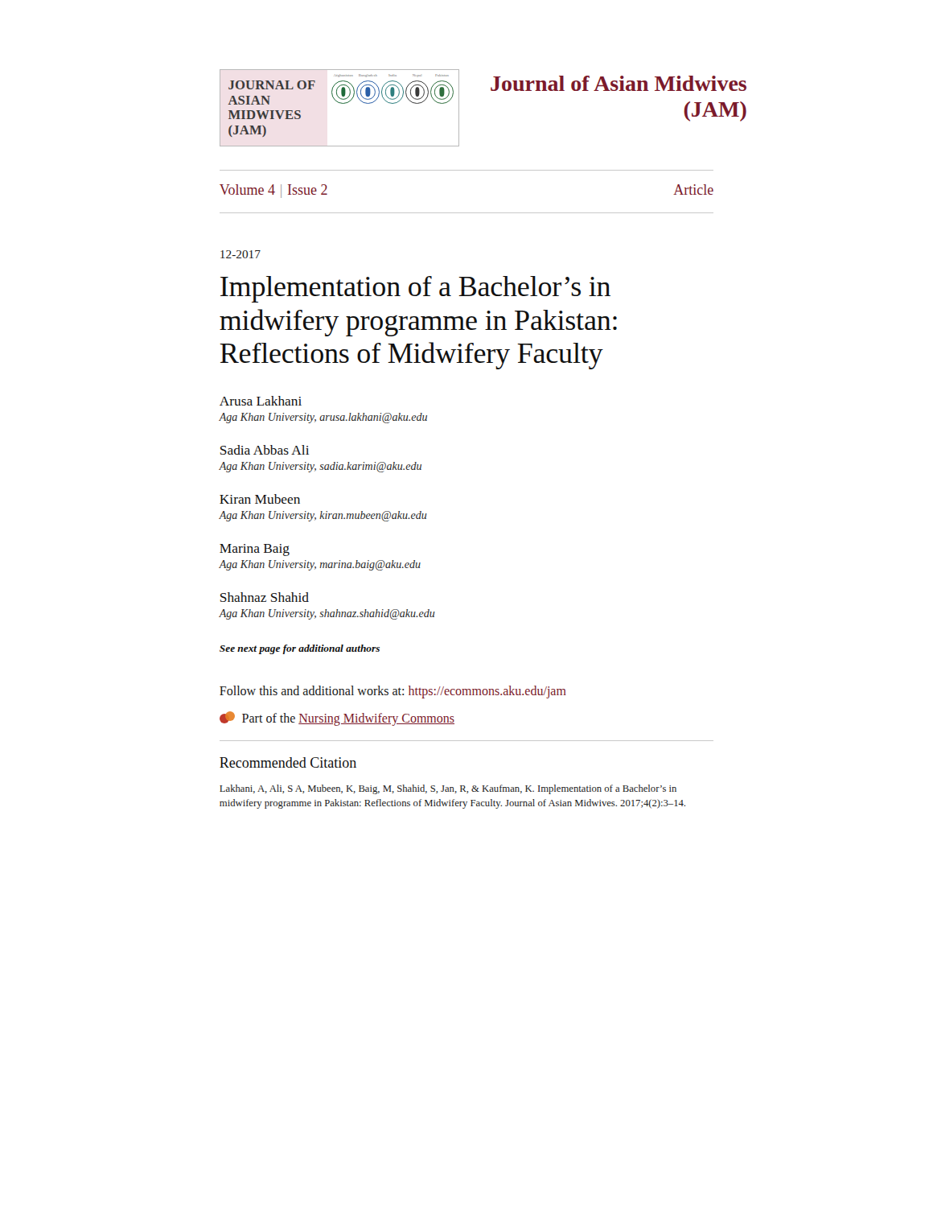JOURNAL OF ASIAN MIDWIVES (JAM)
Afghanistan Bangladesh India Nepal Pakistan
Journal of Asian Midwives
(JAM)
Volume 4|Issue 2
Article
12-2017
Implementation of a Bachelor’s in midwifery programme in Pakistan: Reflections of Midwifery Faculty
Arusa Lakhani Aga Khan University, arusa.lakhani@aku.edu
Sadia Abbas Ali Aga Khan University, sadia.karimi@aku.edu
Kiran Mubeen Aga Khan University, kiran.mubeen@aku.edu
Marina Baig Aga Khan University, marina.baig@aku.edu
Shahnaz Shahid Aga Khan University, shahnaz.shahid@aku.edu
See next page for additional authors
Follow this and additional works at: https://ecommons.aku.edu/jam
Part of the Nursing Midwifery Commons
Recommended Citation
Lakhani, A, Ali, S A, Mubeen, K, Baig, M, Shahid, S, Jan, R, & Kaufman, K. Implementation of a Bachelor’s in midwifery programme in Pakistan: Reflections of Midwifery Faculty. Journal of Asian Midwives. 2017;4(2):3–14.